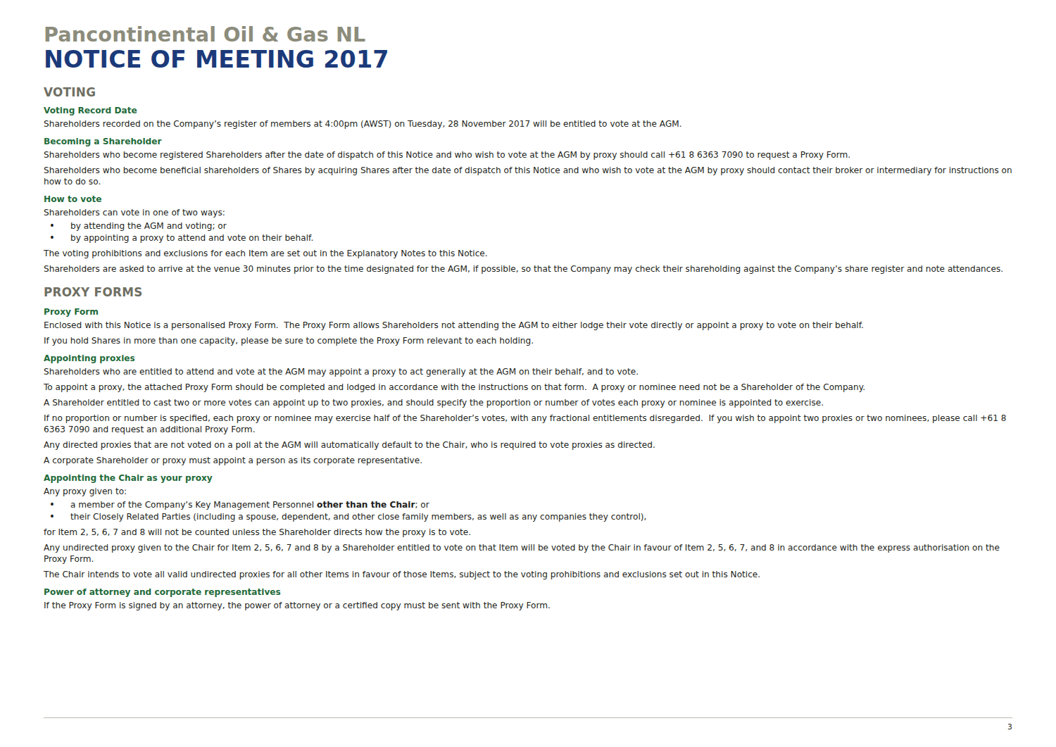Pancontinental Oil & Gas NL
NOTICE OF MEETING 2017
VOTING
Voting Record Date
Shareholders recorded on the Company’s register of members at 4:00pm (AWST) on Tuesday, 28 November 2017 will be entitled to vote at the AGM.
Becoming a Shareholder
Shareholders who become registered Shareholders after the date of dispatch of this Notice and who wish to vote at the AGM by proxy should call +61 8 6363 7090 to request a Proxy Form.
Shareholders who become beneficial shareholders of Shares by acquiring Shares after the date of dispatch of this Notice and who wish to vote at the AGM by proxy should contact their broker or intermediary for instructions on how to do so.
How to vote
Shareholders can vote in one of two ways:
by attending the AGM and voting; or
by appointing a proxy to attend and vote on their behalf.
The voting prohibitions and exclusions for each Item are set out in the Explanatory Notes to this Notice.
Shareholders are asked to arrive at the venue 30 minutes prior to the time designated for the AGM, if possible, so that the Company may check their shareholding against the Company’s share register and note attendances.
PROXY FORMS
Proxy Form
Enclosed with this Notice is a personalised Proxy Form. The Proxy Form allows Shareholders not attending the AGM to either lodge their vote directly or appoint a proxy to vote on their behalf.
If you hold Shares in more than one capacity, please be sure to complete the Proxy Form relevant to each holding.
Appointing proxies
Shareholders who are entitled to attend and vote at the AGM may appoint a proxy to act generally at the AGM on their behalf, and to vote.
To appoint a proxy, the attached Proxy Form should be completed and lodged in accordance with the instructions on that form. A proxy or nominee need not be a Shareholder of the Company.
A Shareholder entitled to cast two or more votes can appoint up to two proxies, and should specify the proportion or number of votes each proxy or nominee is appointed to exercise.
If no proportion or number is specified, each proxy or nominee may exercise half of the Shareholder’s votes, with any fractional entitlements disregarded. If you wish to appoint two proxies or two nominees, please call +61 8 6363 7090 and request an additional Proxy Form.
Any directed proxies that are not voted on a poll at the AGM will automatically default to the Chair, who is required to vote proxies as directed.
A corporate Shareholder or proxy must appoint a person as its corporate representative.
Appointing the Chair as your proxy
Any proxy given to:
a member of the Company’s Key Management Personnel other than the Chair; or
their Closely Related Parties (including a spouse, dependent, and other close family members, as well as any companies they control),
for Item 2, 5, 6, 7 and 8 will not be counted unless the Shareholder directs how the proxy is to vote.
Any undirected proxy given to the Chair for Item 2, 5, 6, 7 and 8 by a Shareholder entitled to vote on that Item will be voted by the Chair in favour of Item 2, 5, 6, 7, and 8 in accordance with the express authorisation on the Proxy Form.
The Chair intends to vote all valid undirected proxies for all other Items in favour of those Items, subject to the voting prohibitions and exclusions set out in this Notice.
Power of attorney and corporate representatives
If the Proxy Form is signed by an attorney, the power of attorney or a certified copy must be sent with the Proxy Form.
3